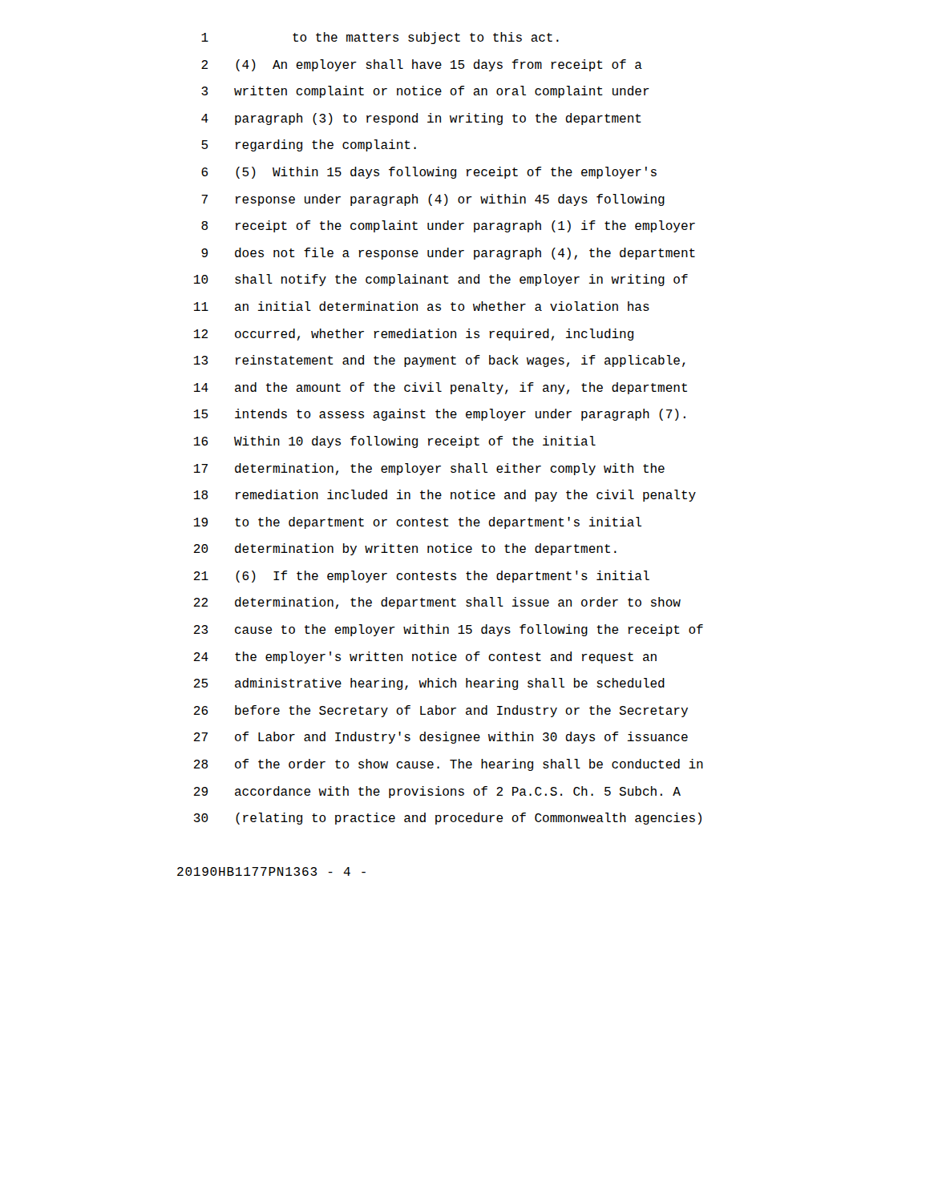to the matters subject to this act.
(4) An employer shall have 15 days from receipt of a
written complaint or notice of an oral complaint under
paragraph (3) to respond in writing to the department
regarding the complaint.
(5) Within 15 days following receipt of the employer's
response under paragraph (4) or within 45 days following
receipt of the complaint under paragraph (1) if the employer
does not file a response under paragraph (4), the department
shall notify the complainant and the employer in writing of
an initial determination as to whether a violation has
occurred, whether remediation is required, including
reinstatement and the payment of back wages, if applicable,
and the amount of the civil penalty, if any, the department
intends to assess against the employer under paragraph (7).
Within 10 days following receipt of the initial
determination, the employer shall either comply with the
remediation included in the notice and pay the civil penalty
to the department or contest the department's initial
determination by written notice to the department.
(6) If the employer contests the department's initial
determination, the department shall issue an order to show
cause to the employer within 15 days following the receipt of
the employer's written notice of contest and request an
administrative hearing, which hearing shall be scheduled
before the Secretary of Labor and Industry or the Secretary
of Labor and Industry's designee within 30 days of issuance
of the order to show cause. The hearing shall be conducted in
accordance with the provisions of 2 Pa.C.S. Ch. 5 Subch. A
(relating to practice and procedure of Commonwealth agencies)
20190HB1177PN1363 - 4 -